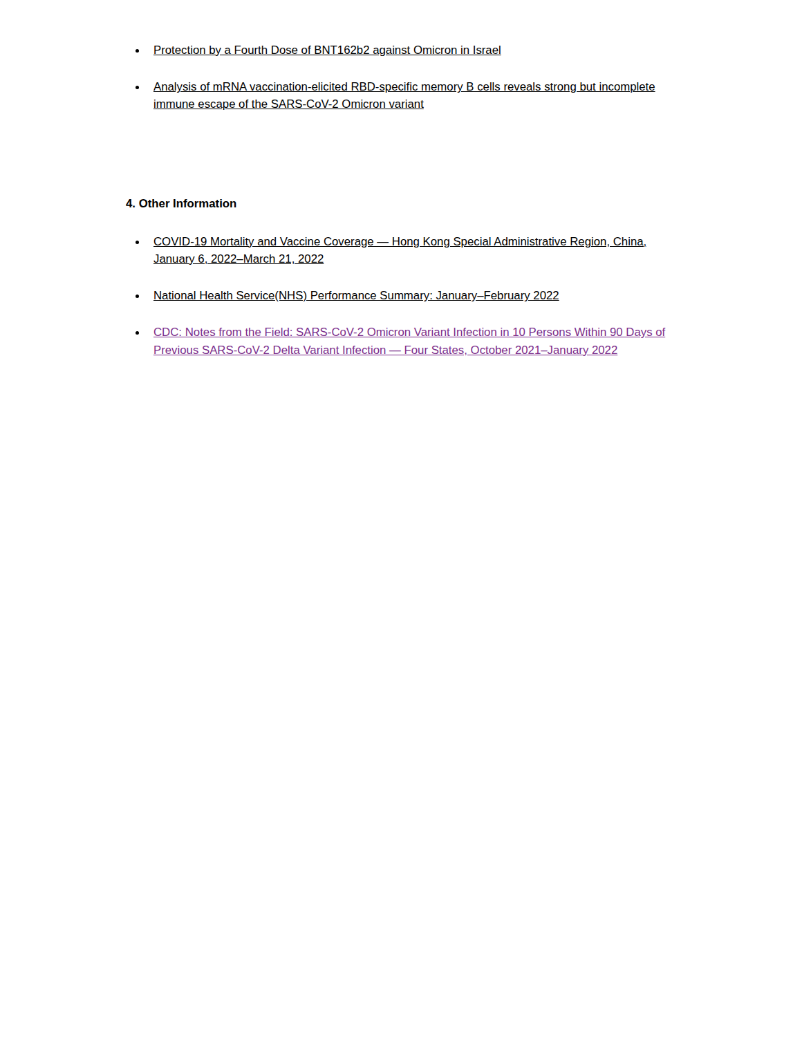Protection by a Fourth Dose of BNT162b2 against Omicron in Israel
Analysis of mRNA vaccination-elicited RBD-specific memory B cells reveals strong but incomplete immune escape of the SARS-CoV-2 Omicron variant
4. Other Information
COVID-19 Mortality and Vaccine Coverage — Hong Kong Special Administrative Region, China, January 6, 2022–March 21, 2022
National Health Service(NHS) Performance Summary: January–February 2022
CDC: Notes from the Field: SARS-CoV-2 Omicron Variant Infection in 10 Persons Within 90 Days of Previous SARS-CoV-2 Delta Variant Infection — Four States, October 2021–January 2022